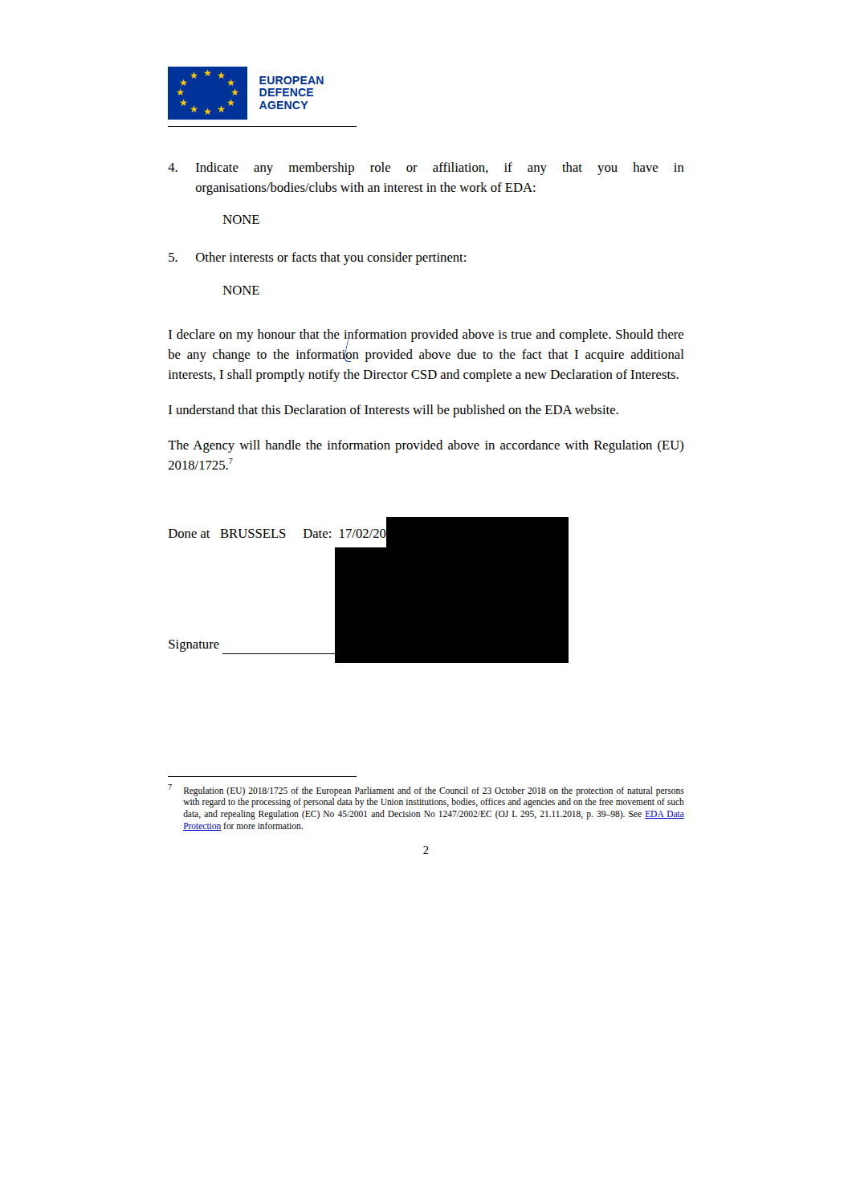★ ★ ★ ★ ★ ★ ★ ★ ★ ★ ★ ★
EUROPEAN
DEFENCE
AGENCY
4.
Indicate any membership role or affiliation, if any that you have in organisations/bodies/clubs with an interest in the work of EDA:
NONE
5.
Other interests or facts that you consider pertinent:
NONE
I declare on my honour that the information provided above is true and complete. Should there be any change to the information provided above due to the fact that I acquire additional interests, I shall promptly notify the Director CSD and complete a new Declaration of Interests.
I understand that this Declaration of Interests will be published on the EDA website.
The Agency will handle the information provided above in accordance with Regulation (EU) 2018/1725.7
Done at BRUSSELS Date: 17/02/2022
Signature
7 Regulation (EU) 2018/1725 of the European Parliament and of the Council of 23 October 2018 on the protection of natural persons with regard to the processing of personal data by the Union institutions, bodies, offices and agencies and on the free movement of such data, and repealing Regulation (EC) No 45/2001 and Decision No 1247/2002/EC (OJ L 295, 21.11.2018, p. 39–98). See EDA Data Protection for more information.
2